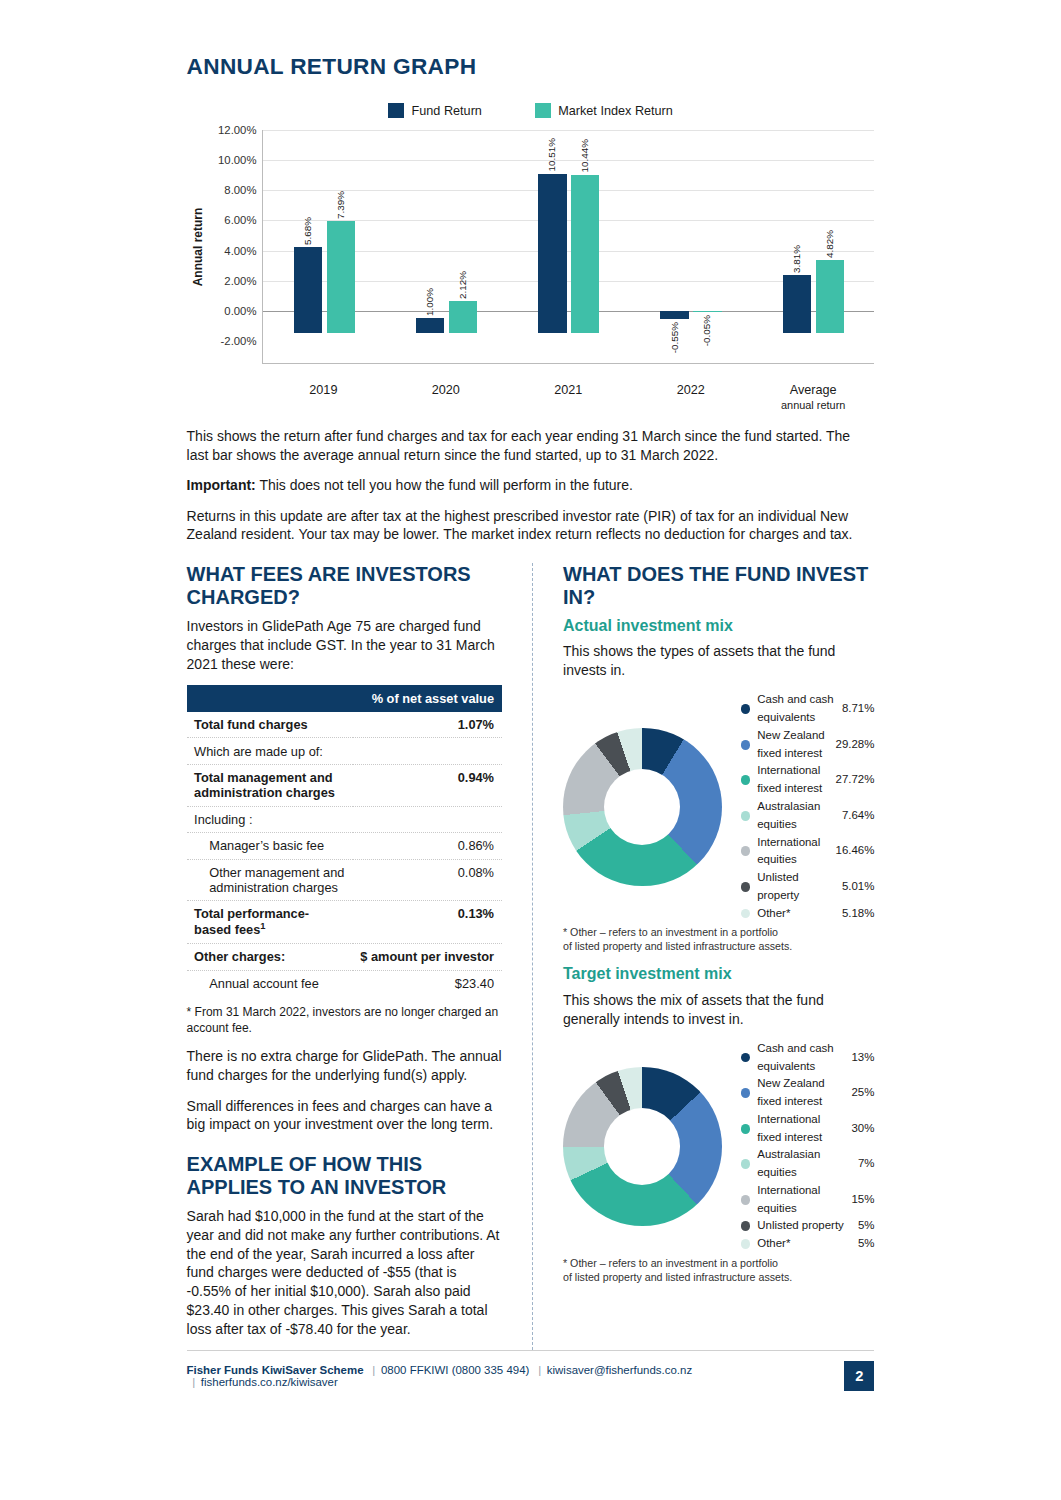ANNUAL RETURN GRAPH
Fund Return
Market Index Return
Annual return
12.00% 10.00% 8.00% 6.00% 4.00% 2.00% 0.00% -2.00%
5.68%
7.39%
1.00%
2.12%
10.51%
10.44%
-0.55%
-0.05%
3.81%
4.82%
2019
2020
2021
2022
Average
annual return
This shows the return after fund charges and tax for each year ending 31 March since the fund started. The last bar shows the average annual return since the fund started, up to 31 March 2022.
Important: This does not tell you how the fund will perform in the future.
Returns in this update are after tax at the highest prescribed investor rate (PIR) of tax for an individual New Zealand resident. Your tax may be lower. The market index return reflects no deduction for charges and tax.
WHAT FEES ARE INVESTORS CHARGED?
Investors in GlidePath Age 75 are charged fund charges that include GST. In the year to 31 March 2021 these were:
| | % of net asset value |
| --- | --- |
| Total fund charges | 1.07% |
| Which are made up of: | |
| Total management and administration charges | 0.94% |
| Including : | |
| Manager’s basic fee | 0.86% |
| Other management and administration charges | 0.08% |
| Total performance-based fees 1 | 0.13% |
| Other charges: | $ amount per investor |
| Annual account fee | $23.40 |
* From 31 March 2022, investors are no longer charged an account fee.
There is no extra charge for GlidePath. The annual fund charges for the underlying fund(s) apply.
Small differences in fees and charges can have a big impact on your investment over the long term.
EXAMPLE OF HOW THIS APPLIES TO AN INVESTOR
Sarah had $10,000 in the fund at the start of the year and did not make any further contributions. At the end of the year, Sarah incurred a loss after fund charges were deducted of -$55 (that is -0.55% of her initial $10,000). Sarah also paid $23.40 in other charges. This gives Sarah a total loss after tax of -$78.40 for the year.
WHAT DOES THE FUND INVEST IN?
Actual investment mix
This shows the types of assets that the fund invests in.
Cash and cash equivalents 8.71%
New Zealand fixed interest 29.28%
International fixed interest 27.72%
Australasian equities 7.64%
International equities 16.46%
Unlisted property 5.01%
Other*5.18%
* Other – refers to an investment in a portfolio
of listed property and listed infrastructure assets.
Target investment mix
This shows the mix of assets that the fund generally intends to invest in.
Cash and cash equivalents 13%
New Zealand fixed interest 25%
International fixed interest 30%
Australasian equities 7%
International equities 15%
Unlisted property 5%
Other*5%
* Other – refers to an investment in a portfolio
of listed property and listed infrastructure assets.
Fisher Funds KiwiSaver Scheme |0800 FFKIWI (0800 335 494) |kiwisaver@fisherfunds.co.nz |fisherfunds.co.nz/kiwisaver
2